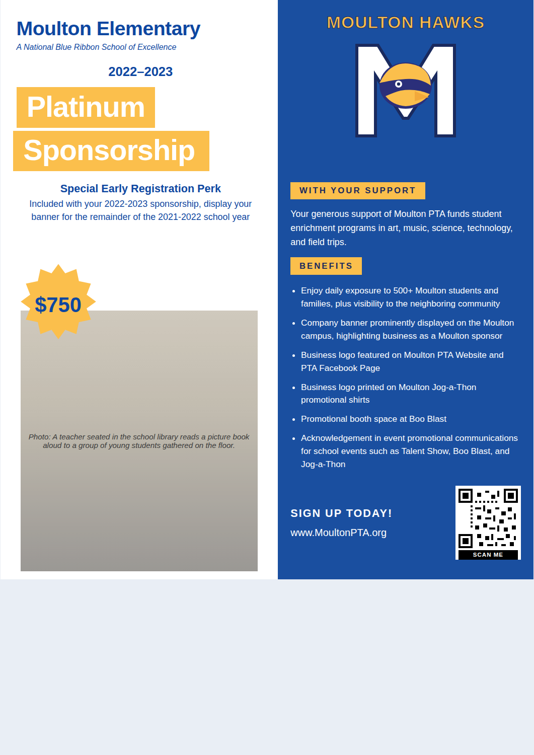Moulton Elementary
A National Blue Ribbon School of Excellence
2022–2023
Platinum
Sponsorship
Moulton Hawks
Special Early Registration Perk
Included with your 2022-2023 sponsorship, display your banner for the remainder of the 2021-2022 school year
With Your Support
Your generous support of Moulton PTA funds student enrichment programs in art, music, science, technology, and field trips.
$750
Photo: A teacher seated in the school library reads a picture book aloud to a group of young students gathered on the floor.
Benefits
Enjoy daily exposure to 500+ Moulton students and families, plus visibility to the neighboring community
Company banner prominently displayed on the Moulton campus, highlighting business as a Moulton sponsor
Business logo featured on Moulton PTA Website and PTA Facebook Page
Business logo printed on Moulton Jog-a-Thon promotional shirts
Promotional booth space at Boo Blast
Acknowledgement in event promotional communications for school events such as Talent Show, Boo Blast, and Jog-a-Thon
Sign Up Today!
www.MoultonPTA.org
SCAN ME